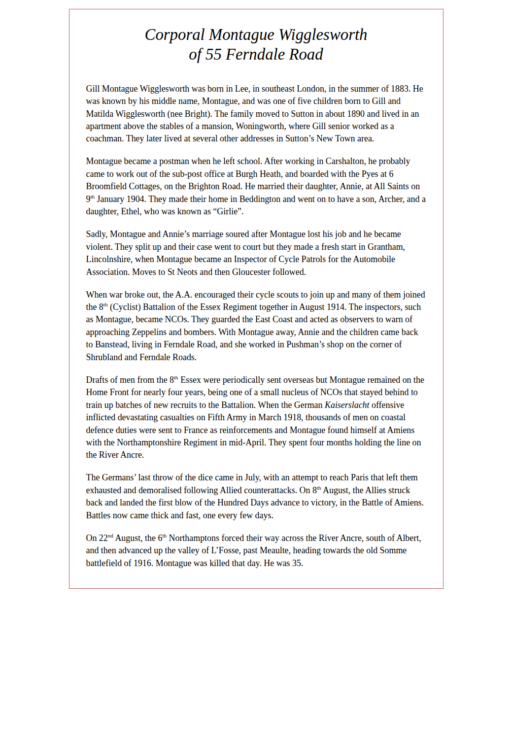Corporal Montague Wigglesworth
of 55 Ferndale Road
Gill Montague Wigglesworth was born in Lee, in southeast London, in the summer of 1883. He was known by his middle name, Montague, and was one of five children born to Gill and Matilda Wigglesworth (nee Bright). The family moved to Sutton in about 1890 and lived in an apartment above the stables of a mansion, Woningworth, where Gill senior worked as a coachman. They later lived at several other addresses in Sutton’s New Town area.
Montague became a postman when he left school. After working in Carshalton, he probably came to work out of the sub-post office at Burgh Heath, and boarded with the Pyes at 6 Broomfield Cottages, on the Brighton Road. He married their daughter, Annie, at All Saints on 9th January 1904. They made their home in Beddington and went on to have a son, Archer, and a daughter, Ethel, who was known as “Girlie”.
Sadly, Montague and Annie’s marriage soured after Montague lost his job and he became violent. They split up and their case went to court but they made a fresh start in Grantham, Lincolnshire, when Montague became an Inspector of Cycle Patrols for the Automobile Association. Moves to St Neots and then Gloucester followed.
When war broke out, the A.A. encouraged their cycle scouts to join up and many of them joined the 8th (Cyclist) Battalion of the Essex Regiment together in August 1914. The inspectors, such as Montague, became NCOs. They guarded the East Coast and acted as observers to warn of approaching Zeppelins and bombers. With Montague away, Annie and the children came back to Banstead, living in Ferndale Road, and she worked in Pushman’s shop on the corner of Shrubland and Ferndale Roads.
Drafts of men from the 8th Essex were periodically sent overseas but Montague remained on the Home Front for nearly four years, being one of a small nucleus of NCOs that stayed behind to train up batches of new recruits to the Battalion. When the German Kaiserslacht offensive inflicted devastating casualties on Fifth Army in March 1918, thousands of men on coastal defence duties were sent to France as reinforcements and Montague found himself at Amiens with the Northamptonshire Regiment in mid-April. They spent four months holding the line on the River Ancre.
The Germans’ last throw of the dice came in July, with an attempt to reach Paris that left them exhausted and demoralised following Allied counterattacks. On 8th August, the Allies struck back and landed the first blow of the Hundred Days advance to victory, in the Battle of Amiens. Battles now came thick and fast, one every few days.
On 22nd August, the 6th Northamptons forced their way across the River Ancre, south of Albert, and then advanced up the valley of L’Fosse, past Meaulte, heading towards the old Somme battlefield of 1916. Montague was killed that day. He was 35.